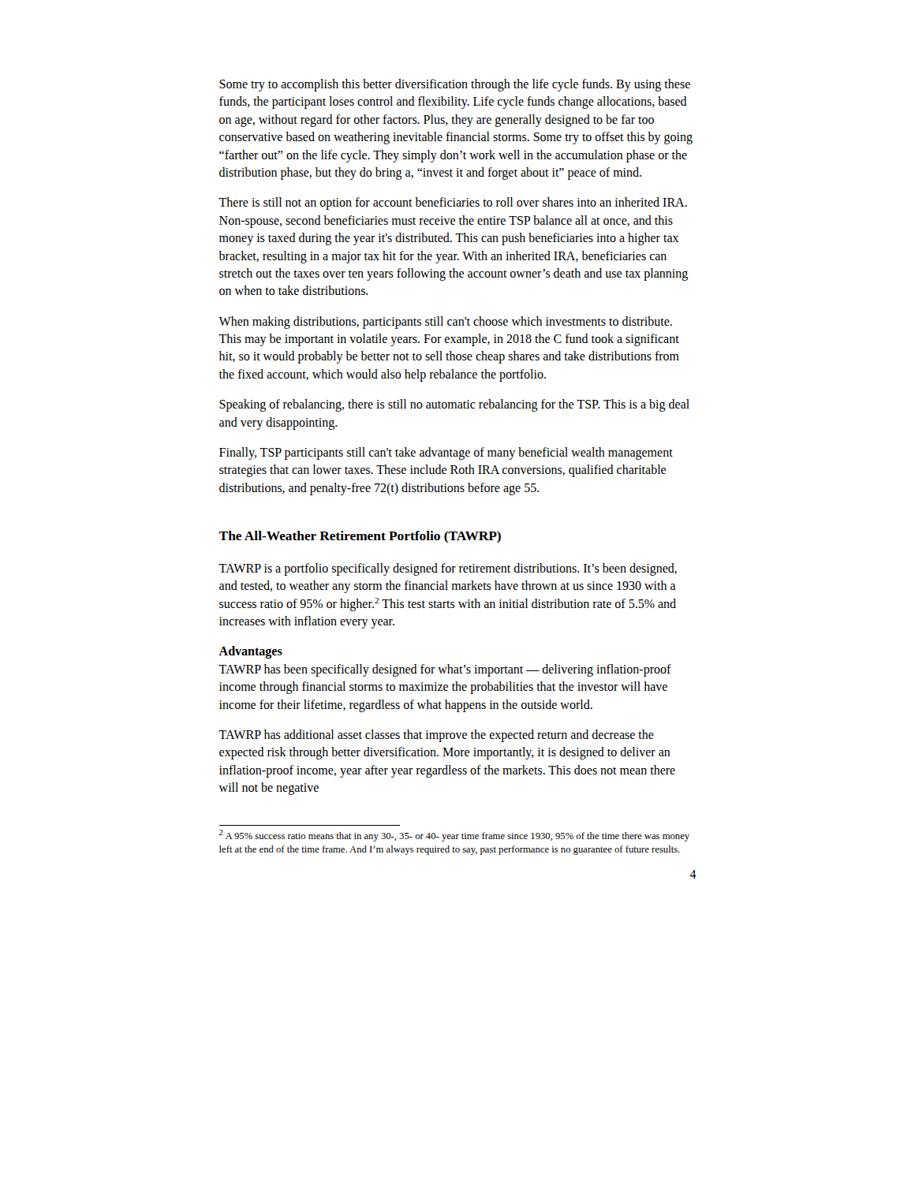Some try to accomplish this better diversification through the life cycle funds. By using these funds, the participant loses control and flexibility. Life cycle funds change allocations, based on age, without regard for other factors. Plus, they are generally designed to be far too conservative based on weathering inevitable financial storms. Some try to offset this by going “farther out” on the life cycle. They simply don’t work well in the accumulation phase or the distribution phase, but they do bring a, “invest it and forget about it” peace of mind.
There is still not an option for account beneficiaries to roll over shares into an inherited IRA. Non-spouse, second beneficiaries must receive the entire TSP balance all at once, and this money is taxed during the year it's distributed. This can push beneficiaries into a higher tax bracket, resulting in a major tax hit for the year. With an inherited IRA, beneficiaries can stretch out the taxes over ten years following the account owner’s death and use tax planning on when to take distributions.
When making distributions, participants still can't choose which investments to distribute. This may be important in volatile years. For example, in 2018 the C fund took a significant hit, so it would probably be better not to sell those cheap shares and take distributions from the fixed account, which would also help rebalance the portfolio.
Speaking of rebalancing, there is still no automatic rebalancing for the TSP. This is a big deal and very disappointing.
Finally, TSP participants still can't take advantage of many beneficial wealth management strategies that can lower taxes. These include Roth IRA conversions, qualified charitable distributions, and penalty-free 72(t) distributions before age 55.
The All-Weather Retirement Portfolio (TAWRP)
TAWRP is a portfolio specifically designed for retirement distributions. It’s been designed, and tested, to weather any storm the financial markets have thrown at us since 1930 with a success ratio of 95% or higher.2 This test starts with an initial distribution rate of 5.5% and increases with inflation every year.
Advantages
TAWRP has been specifically designed for what’s important — delivering inflation-proof income through financial storms to maximize the probabilities that the investor will have income for their lifetime, regardless of what happens in the outside world.
TAWRP has additional asset classes that improve the expected return and decrease the expected risk through better diversification. More importantly, it is designed to deliver an inflation-proof income, year after year regardless of the markets. This does not mean there will not be negative
2 A 95% success ratio means that in any 30-, 35- or 40- year time frame since 1930, 95% of the time there was money left at the end of the time frame. And I’m always required to say, past performance is no guarantee of future results.
4